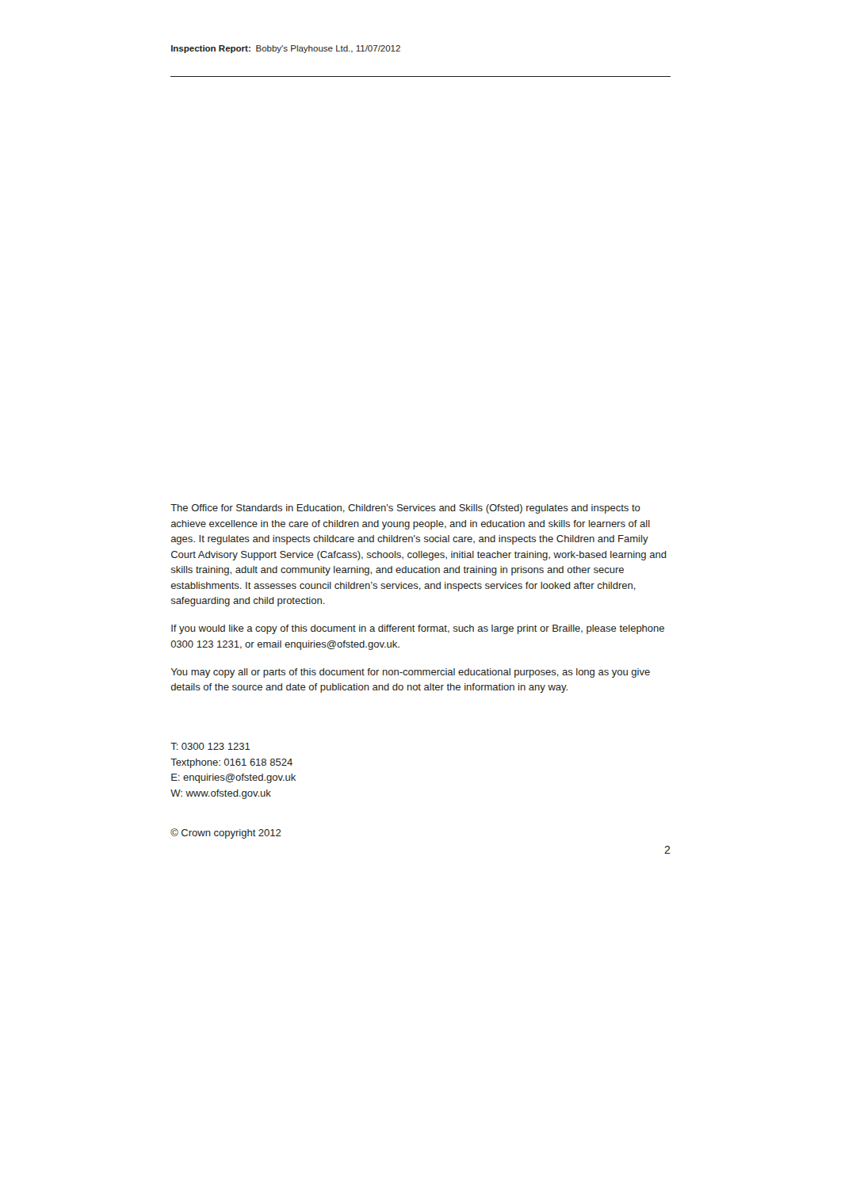Inspection Report: Bobby's Playhouse Ltd., 11/07/2012
The Office for Standards in Education, Children's Services and Skills (Ofsted) regulates and inspects to achieve excellence in the care of children and young people, and in education and skills for learners of all ages. It regulates and inspects childcare and children's social care, and inspects the Children and Family Court Advisory Support Service (Cafcass), schools, colleges, initial teacher training, work-based learning and skills training, adult and community learning, and education and training in prisons and other secure establishments. It assesses council children’s services, and inspects services for looked after children, safeguarding and child protection.
If you would like a copy of this document in a different format, such as large print or Braille, please telephone 0300 123 1231, or email enquiries@ofsted.gov.uk.
You may copy all or parts of this document for non-commercial educational purposes, as long as you give details of the source and date of publication and do not alter the information in any way.
T: 0300 123 1231
Textphone: 0161 618 8524
E: enquiries@ofsted.gov.uk
W: www.ofsted.gov.uk
© Crown copyright 2012
2